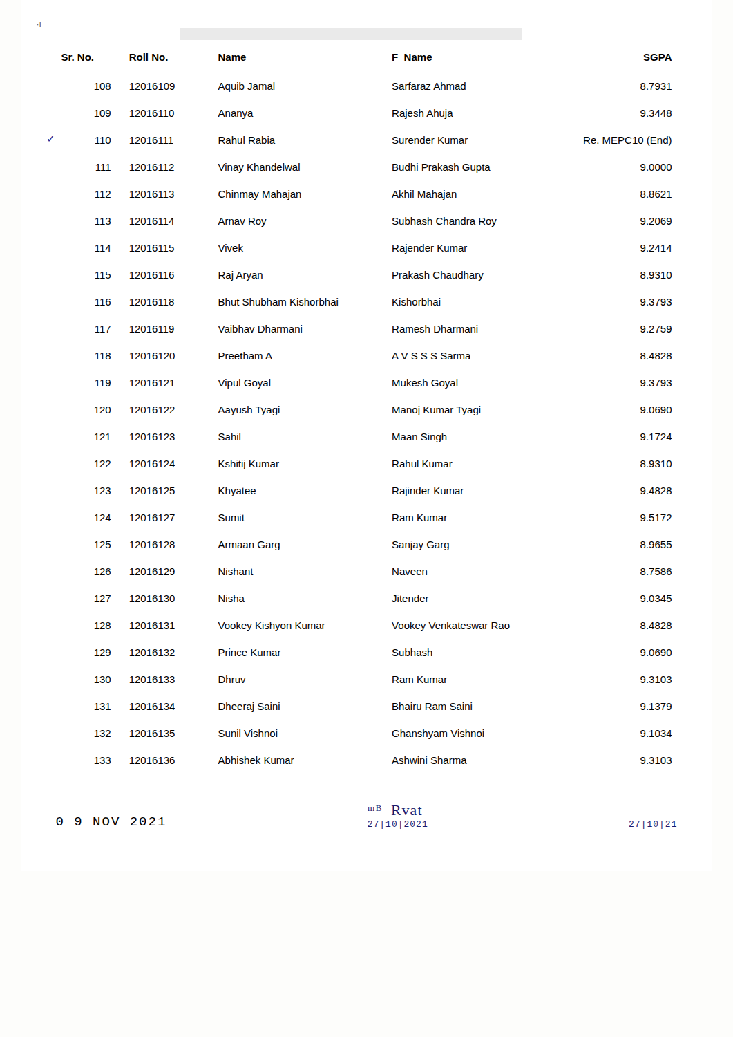·ı
| Sr. No. | Roll No. | Name | F_Name | SGPA |
| --- | --- | --- | --- | --- |
| 108 | 12016109 | Aquib Jamal | Sarfaraz Ahmad | 8.7931 |
| 109 | 12016110 | Ananya | Rajesh Ahuja | 9.3448 |
| 110 | 12016111 | Rahul Rabia | Surender Kumar | Re. MEPC10 (End) |
| 111 | 12016112 | Vinay Khandelwal | Budhi Prakash Gupta | 9.0000 |
| 112 | 12016113 | Chinmay Mahajan | Akhil Mahajan | 8.8621 |
| 113 | 12016114 | Arnav Roy | Subhash Chandra Roy | 9.2069 |
| 114 | 12016115 | Vivek | Rajender Kumar | 9.2414 |
| 115 | 12016116 | Raj Aryan | Prakash Chaudhary | 8.9310 |
| 116 | 12016118 | Bhut Shubham Kishorbhai | Kishorbhai | 9.3793 |
| 117 | 12016119 | Vaibhav Dharmani | Ramesh Dharmani | 9.2759 |
| 118 | 12016120 | Preetham A | A V S S S Sarma | 8.4828 |
| 119 | 12016121 | Vipul Goyal | Mukesh Goyal | 9.3793 |
| 120 | 12016122 | Aayush Tyagi | Manoj Kumar Tyagi | 9.0690 |
| 121 | 12016123 | Sahil | Maan Singh | 9.1724 |
| 122 | 12016124 | Kshitij Kumar | Rahul Kumar | 8.9310 |
| 123 | 12016125 | Khyatee | Rajinder Kumar | 9.4828 |
| 124 | 12016127 | Sumit | Ram Kumar | 9.5172 |
| 125 | 12016128 | Armaan Garg | Sanjay Garg | 8.9655 |
| 126 | 12016129 | Nishant | Naveen | 8.7586 |
| 127 | 12016130 | Nisha | Jitender | 9.0345 |
| 128 | 12016131 | Vookey Kishyon Kumar | Vookey Venkateswar Rao | 8.4828 |
| 129 | 12016132 | Prince Kumar | Subhash | 9.0690 |
| 130 | 12016133 | Dhruv | Ram Kumar | 9.3103 |
| 131 | 12016134 | Dheeraj Saini | Bhairu Ram Saini | 9.1379 |
| 132 | 12016135 | Sunil Vishnoi | Ghanshyam Vishnoi | 9.1034 |
| 133 | 12016136 | Abhishek Kumar | Ashwini Sharma | 9.3103 |
0 9 NOV 2021
ᵐᴮ Rvat27|10|2021
27|10|21